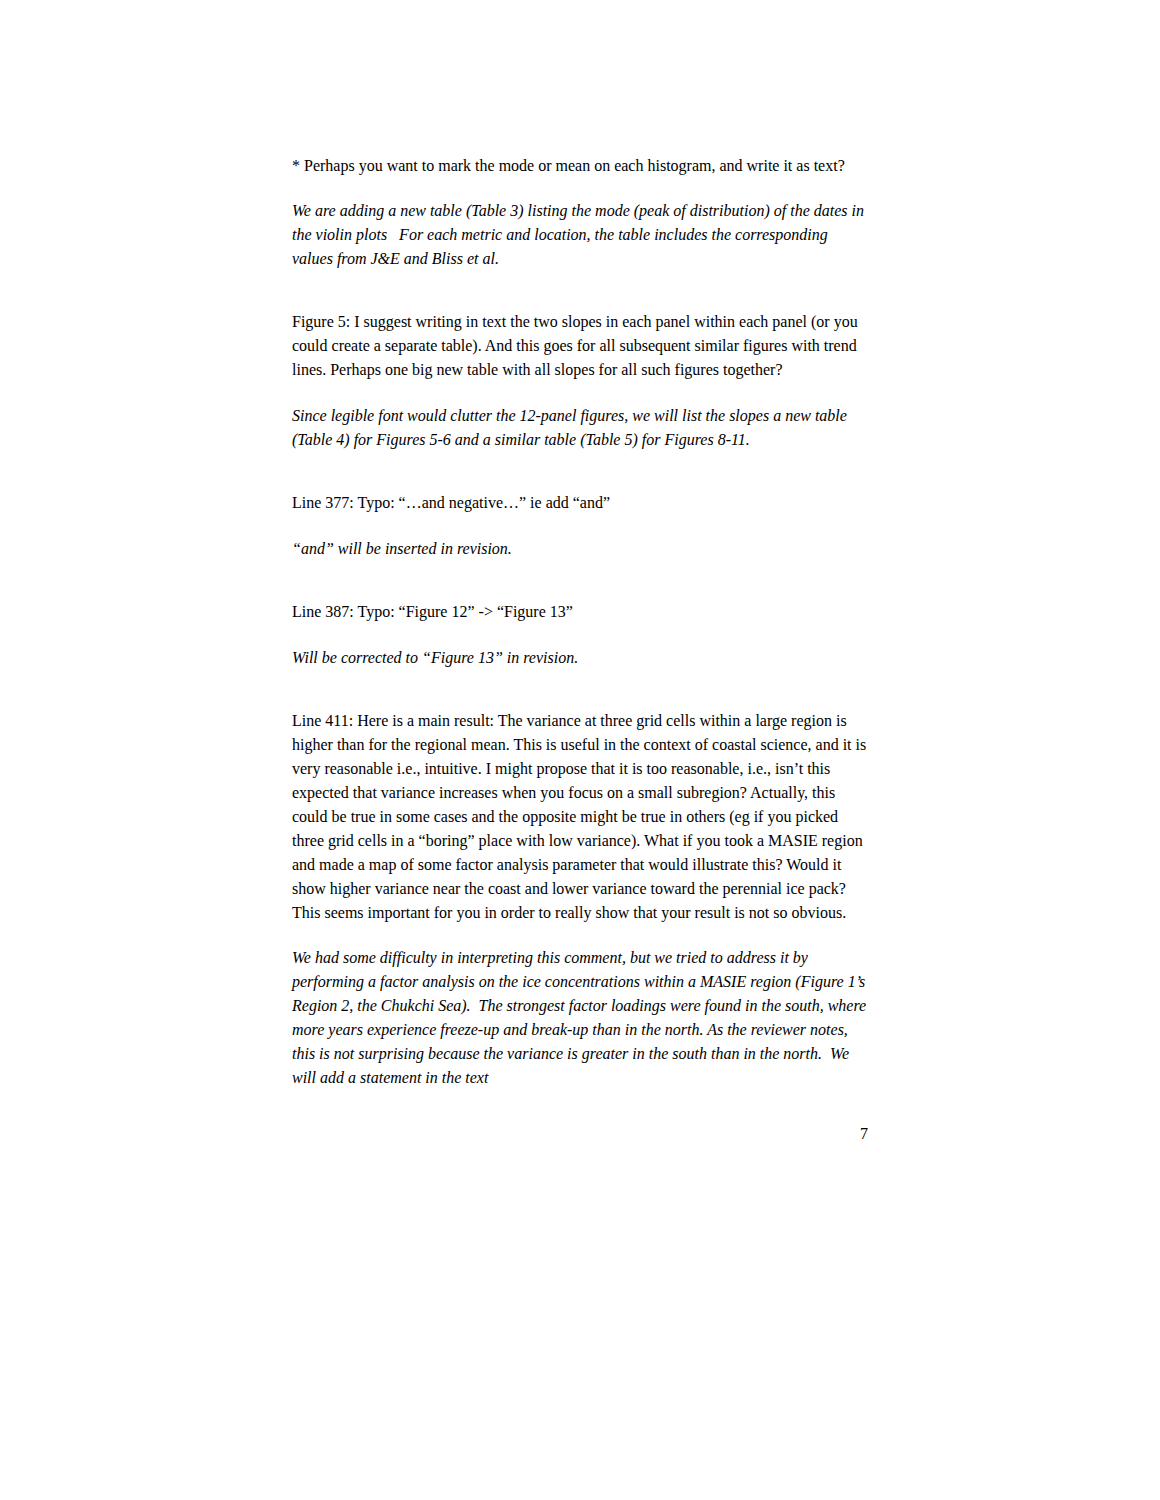* Perhaps you want to mark the mode or mean on each histogram, and write it as text?
We are adding a new table (Table 3) listing the mode (peak of distribution) of the dates in the violin plots For each metric and location, the table includes the corresponding values from J&E and Bliss et al.
Figure 5: I suggest writing in text the two slopes in each panel within each panel (or you could create a separate table). And this goes for all subsequent similar figures with trend lines. Perhaps one big new table with all slopes for all such figures together?
Since legible font would clutter the 12-panel figures, we will list the slopes a new table (Table 4) for Figures 5-6 and a similar table (Table 5) for Figures 8-11.
Line 377: Typo: “…and negative…” ie add “and”
“and” will be inserted in revision.
Line 387: Typo: “Figure 12” -> “Figure 13”
Will be corrected to “Figure 13” in revision.
Line 411: Here is a main result: The variance at three grid cells within a large region is higher than for the regional mean. This is useful in the context of coastal science, and it is very reasonable i.e., intuitive. I might propose that it is too reasonable, i.e., isn’t this expected that variance increases when you focus on a small subregion? Actually, this could be true in some cases and the opposite might be true in others (eg if you picked three grid cells in a “boring” place with low variance). What if you took a MASIE region and made a map of some factor analysis parameter that would illustrate this? Would it show higher variance near the coast and lower variance toward the perennial ice pack? This seems important for you in order to really show that your result is not so obvious.
We had some difficulty in interpreting this comment, but we tried to address it by performing a factor analysis on the ice concentrations within a MASIE region (Figure 1’s Region 2, the Chukchi Sea). The strongest factor loadings were found in the south, where more years experience freeze-up and break-up than in the north. As the reviewer notes, this is not surprising because the variance is greater in the south than in the north. We will add a statement in the text
7